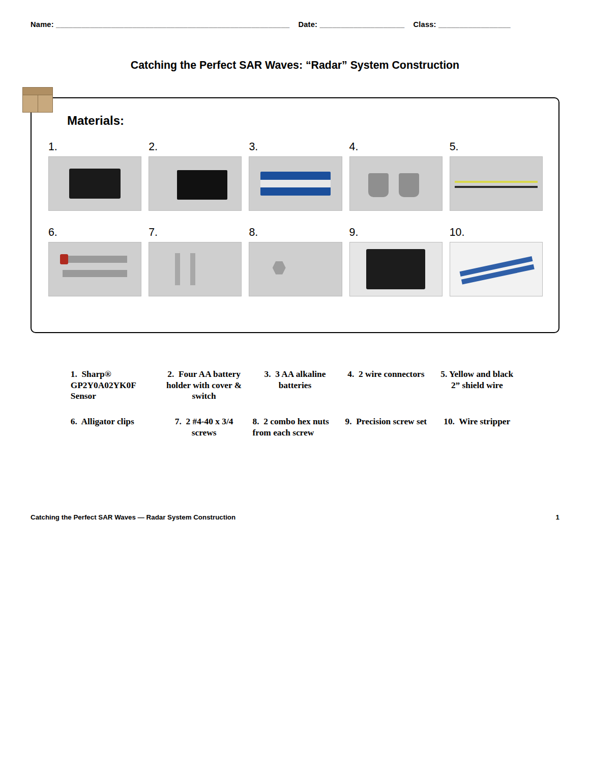Name: _______________________________________________________ Date: ____________________ Class: _________________
Catching the Perfect SAR Waves: “Radar” System Construction
Materials:
| 1. | 2. | 3. | 4. | 5. |
| 6. | 7. | 8. | 9. | 10. |
| 1. Sharp® GP2Y0A02YK0F Sensor | 2. Four AA battery holder with cover & switch | 3. 3 AA alkaline batteries | 4. 2 wire connectors | 5. Yellow and black 2” shield wire |
| 6. Alligator clips | 7. 2 #4-40 x 3/4 screws | 8. 2 combo hex nuts from each screw | 9. Precision screw set | 10. Wire stripper |
Catching the Perfect SAR Waves — Radar System Construction 1